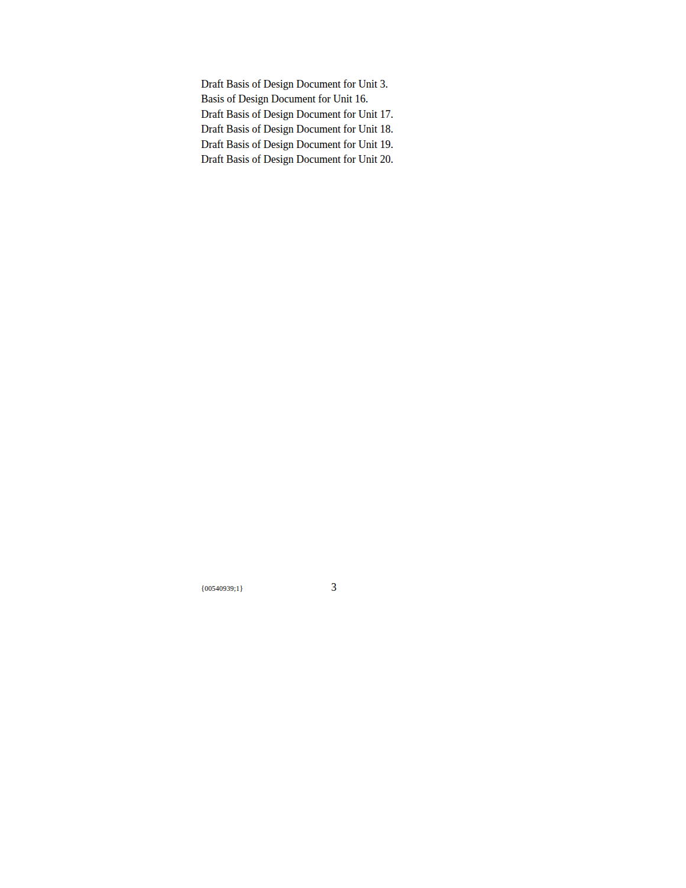Draft Basis of Design Document for Unit 3.
Basis of Design Document for Unit 16.
Draft Basis of Design Document for Unit 17.
Draft Basis of Design Document for Unit 18.
Draft Basis of Design Document for Unit 19.
Draft Basis of Design Document for Unit 20.
{00540939;1} 3